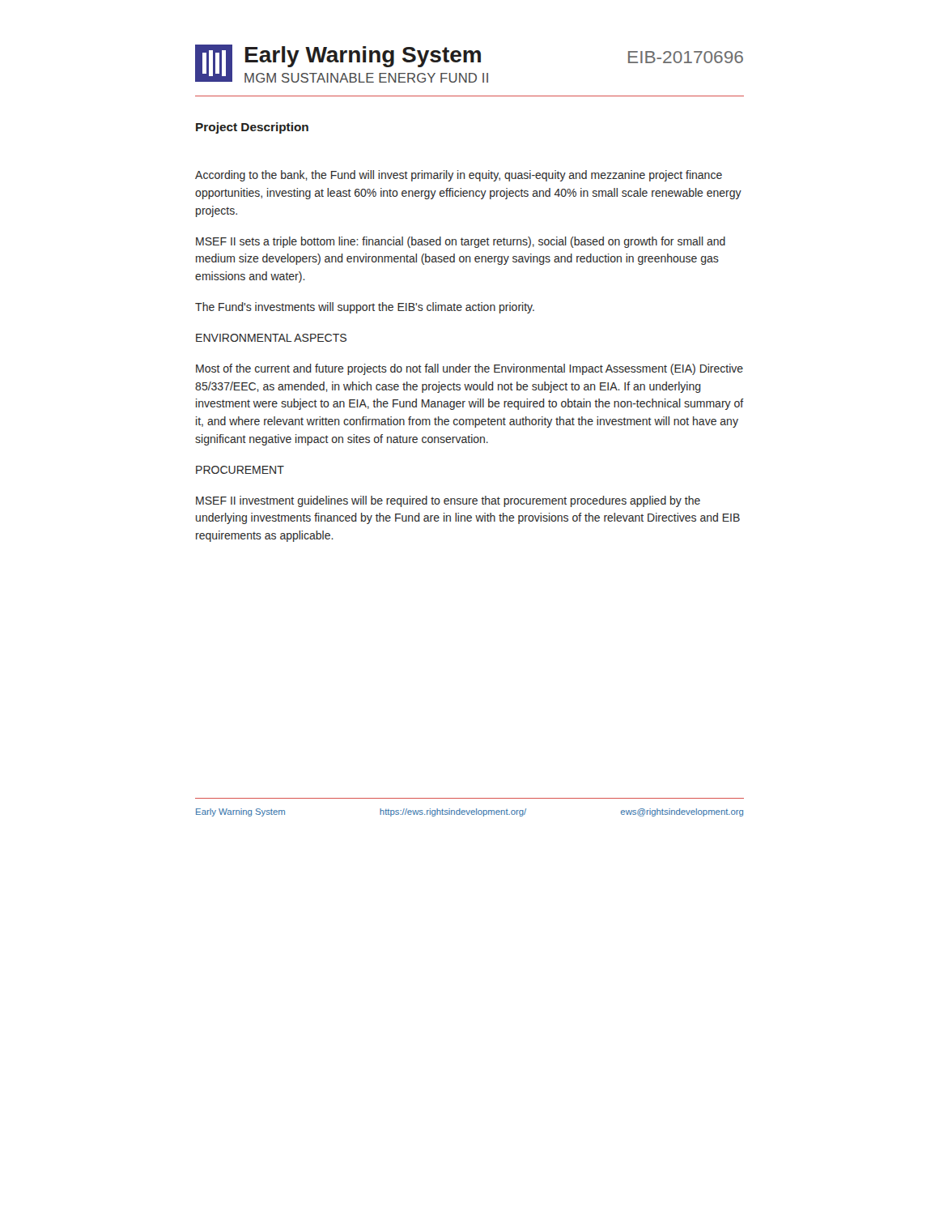Early Warning System
MGM SUSTAINABLE ENERGY FUND II
EIB-20170696
Project Description
According to the bank, the Fund will invest primarily in equity, quasi-equity and mezzanine project finance opportunities, investing at least 60% into energy efficiency projects and 40% in small scale renewable energy projects.
MSEF II sets a triple bottom line: financial (based on target returns), social (based on growth for small and medium size developers) and environmental (based on energy savings and reduction in greenhouse gas emissions and water).
The Fund's investments will support the EIB's climate action priority.
ENVIRONMENTAL ASPECTS
Most of the current and future projects do not fall under the Environmental Impact Assessment (EIA) Directive 85/337/EEC, as amended, in which case the projects would not be subject to an EIA. If an underlying investment were subject to an EIA, the Fund Manager will be required to obtain the non-technical summary of it, and where relevant written confirmation from the competent authority that the investment will not have any significant negative impact on sites of nature conservation.
PROCUREMENT
MSEF II investment guidelines will be required to ensure that procurement procedures applied by the underlying investments financed by the Fund are in line with the provisions of the relevant Directives and EIB requirements as applicable.
Early Warning System
https://ews.rightsindevelopment.org/
ews@rightsindevelopment.org